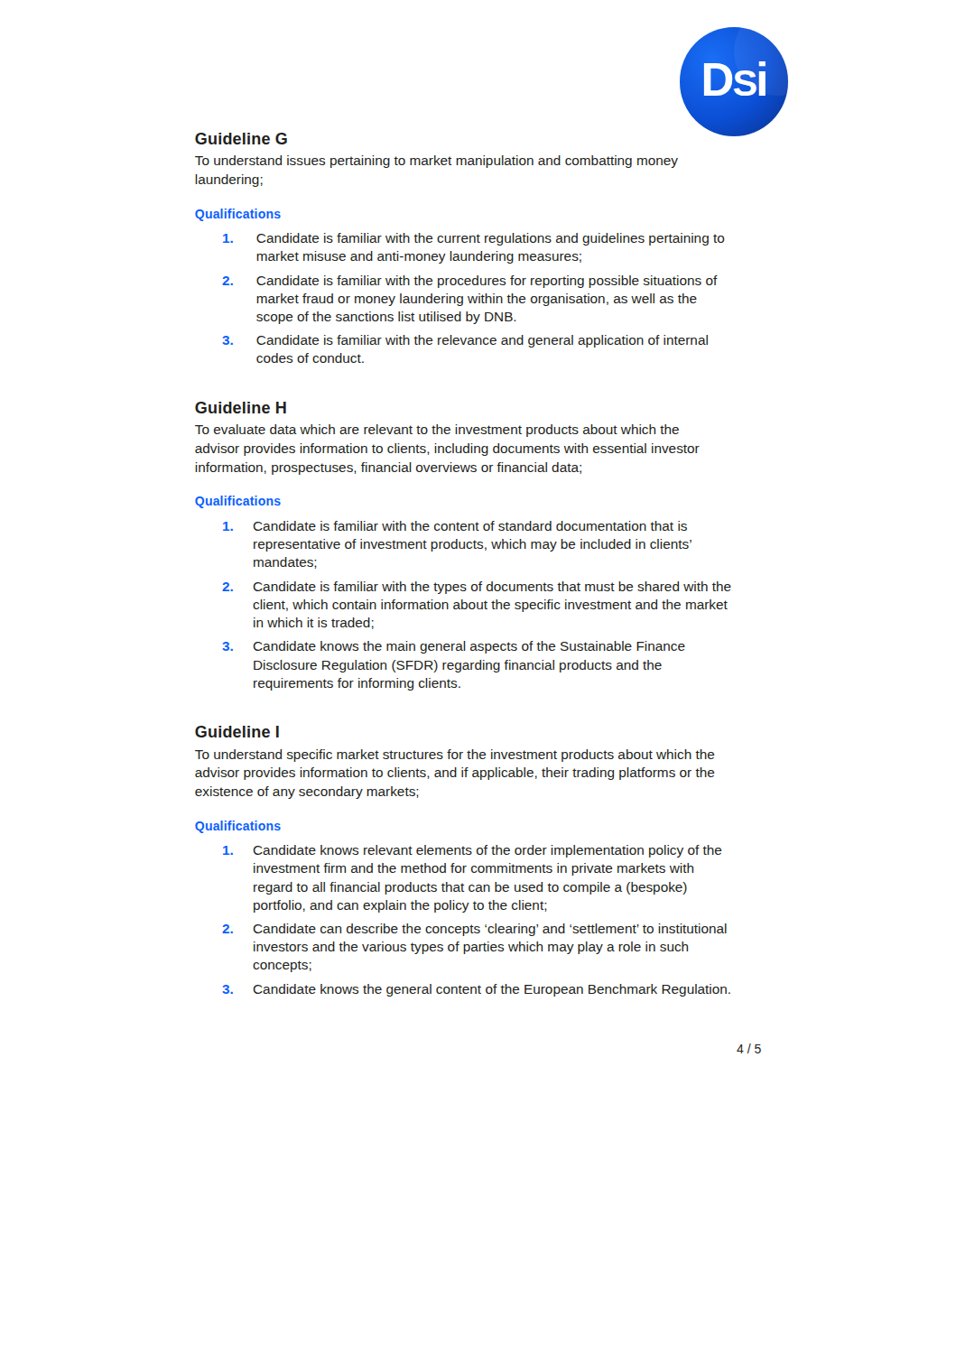DSi
Guideline G
To understand issues pertaining to market manipulation and combatting money laundering;
Qualifications
Candidate is familiar with the current regulations and guidelines pertaining to market misuse and anti-money laundering measures;
Candidate is familiar with the procedures for reporting possible situations of market fraud or money laundering within the organisation, as well as the scope of the sanctions list utilised by DNB.
Candidate is familiar with the relevance and general application of internal codes of conduct.
Guideline H
To evaluate data which are relevant to the investment products about which the advisor provides information to clients, including documents with essential investor information, prospectuses, financial overviews or financial data;
Qualifications
Candidate is familiar with the content of standard documentation that is representative of investment products, which may be included in clients’ mandates;
Candidate is familiar with the types of documents that must be shared with the client, which contain information about the specific investment and the market in which it is traded;
Candidate knows the main general aspects of the Sustainable Finance Disclosure Regulation (SFDR) regarding financial products and the requirements for informing clients.
Guideline I
To understand specific market structures for the investment products about which the advisor provides information to clients, and if applicable, their trading platforms or the existence of any secondary markets;
Qualifications
Candidate knows relevant elements of the order implementation policy of the investment firm and the method for commitments in private markets with regard to all financial products that can be used to compile a (bespoke) portfolio, and can explain the policy to the client;
Candidate can describe the concepts ‘clearing’ and ‘settlement’ to institutional investors and the various types of parties which may play a role in such concepts;
Candidate knows the general content of the European Benchmark Regulation.
4 / 5